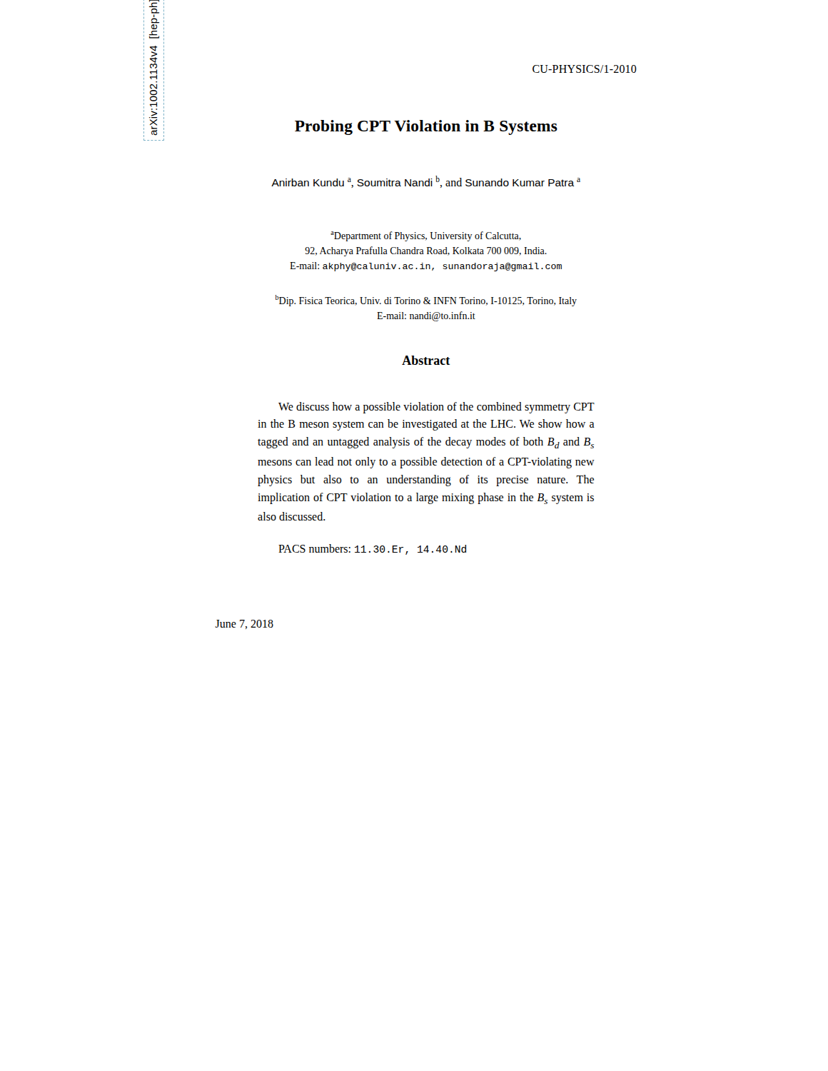arXiv:1002.1134v4 [hep-ph] 6 May 2013
CU-PHYSICS/1-2010
Probing CPT Violation in B Systems
Anirban Kundu a, Soumitra Nandi b, and Sunando Kumar Patra a
aDepartment of Physics, University of Calcutta,
92, Acharya Prafulla Chandra Road, Kolkata 700 009, India.
E-mail: akphy@caluniv.ac.in, sunandoraja@gmail.com
bDip. Fisica Teorica, Univ. di Torino & INFN Torino, I-10125, Torino, Italy
E-mail: nandi@to.infn.it
Abstract
We discuss how a possible violation of the combined symmetry CPT in the B meson system can be investigated at the LHC. We show how a tagged and an untagged analysis of the decay modes of both Bd and Bs mesons can lead not only to a possible detection of a CPT-violating new physics but also to an understanding of its precise nature. The implication of CPT violation to a large mixing phase in the Bs system is also discussed.
PACS numbers: 11.30.Er, 14.40.Nd
June 7, 2018